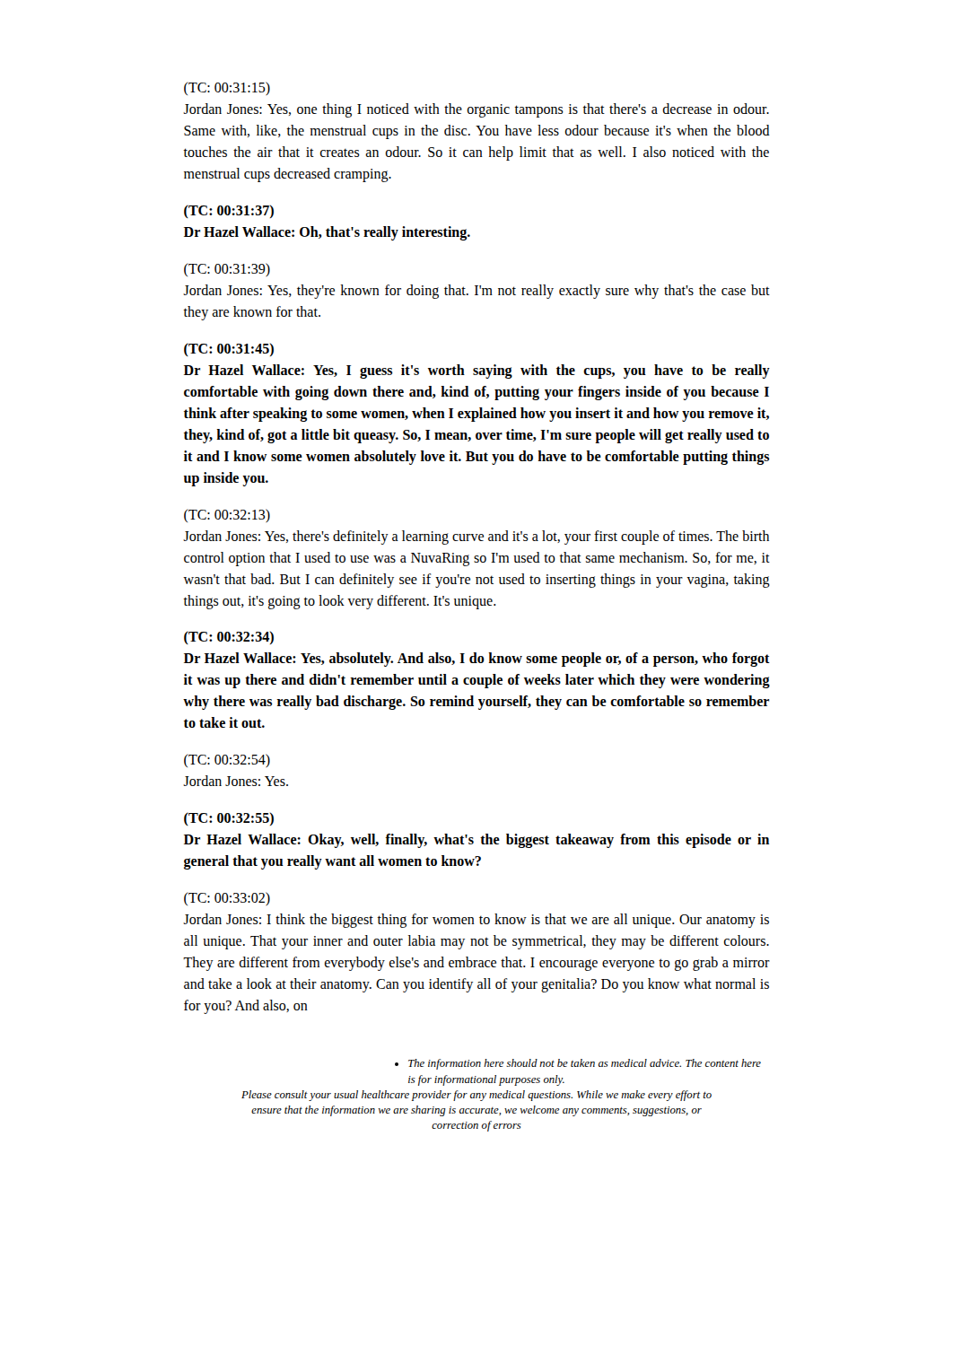(TC: 00:31:15)
Jordan Jones: Yes, one thing I noticed with the organic tampons is that there's a decrease in odour. Same with, like, the menstrual cups in the disc. You have less odour because it's when the blood touches the air that it creates an odour. So it can help limit that as well. I also noticed with the menstrual cups decreased cramping.
(TC: 00:31:37)
Dr Hazel Wallace: Oh, that's really interesting.
(TC: 00:31:39)
Jordan Jones: Yes, they're known for doing that. I'm not really exactly sure why that's the case but they are known for that.
(TC: 00:31:45)
Dr Hazel Wallace: Yes, I guess it's worth saying with the cups, you have to be really comfortable with going down there and, kind of, putting your fingers inside of you because I think after speaking to some women, when I explained how you insert it and how you remove it, they, kind of, got a little bit queasy. So, I mean, over time, I'm sure people will get really used to it and I know some women absolutely love it. But you do have to be comfortable putting things up inside you.
(TC: 00:32:13)
Jordan Jones: Yes, there's definitely a learning curve and it's a lot, your first couple of times. The birth control option that I used to use was a NuvaRing so I'm used to that same mechanism. So, for me, it wasn't that bad. But I can definitely see if you're not used to inserting things in your vagina, taking things out, it's going to look very different. It's unique.
(TC: 00:32:34)
Dr Hazel Wallace: Yes, absolutely. And also, I do know some people or, of a person, who forgot it was up there and didn't remember until a couple of weeks later which they were wondering why there was really bad discharge. So remind yourself, they can be comfortable so remember to take it out.
(TC: 00:32:54)
Jordan Jones: Yes.
(TC: 00:32:55)
Dr Hazel Wallace: Okay, well, finally, what's the biggest takeaway from this episode or in general that you really want all women to know?
(TC: 00:33:02)
Jordan Jones: I think the biggest thing for women to know is that we are all unique. Our anatomy is all unique. That your inner and outer labia may not be symmetrical, they may be different colours. They are different from everybody else's and embrace that. I encourage everyone to go grab a mirror and take a look at their anatomy. Can you identify all of your genitalia? Do you know what normal is for you? And also, on
The information here should not be taken as medical advice. The content here is for informational purposes only.
Please consult your usual healthcare provider for any medical questions. While we make every effort to ensure that the information we are sharing is accurate, we welcome any comments, suggestions, or correction of errors